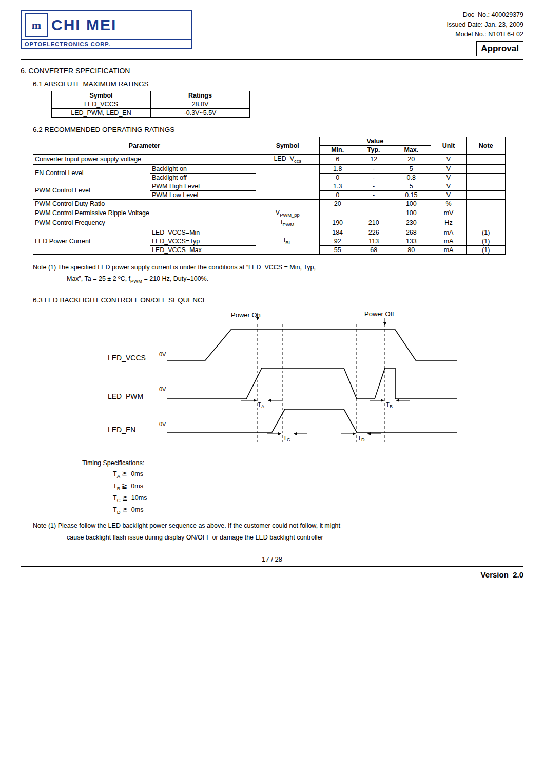m
CHI MEI
OPTOELECTRONICS CORP.
Doc No.: 400029379
Issued Date: Jan. 23, 2009
Model No.: N101L6-L02
Approval
6. CONVERTER SPECIFICATION
6.1 ABSOLUTE MAXIMUM RATINGS
| Symbol | Ratings |
| --- | --- |
| LED_VCCS | 28.0V |
| LED_PWM, LED_EN | -0.3V~5.5V |
6.2 RECOMMENDED OPERATING RATINGS
| Parameter | Symbol | Value | Unit | Note |
| --- | --- | --- | --- | --- |
| Min. | Typ. | Max. |
| Converter Input power supply voltage | LED_V ccs | 6 | 12 | 20 | V | |
| EN Control Level | Backlight on | | 1.8 | - | 5 | V | |
| Backlight off | 0 | - | 0.8 | V | |
| PWM Control Level | PWM High Level | 1.3 | - | 5 | V | |
| PWM Low Level | 0 | - | 0.15 | V | |
| PWM Control Duty Ratio | | 20 | | 100 | % | |
| PWM Control Permissive Ripple Voltage | V PWM_pp | | | 100 | mV | |
| PWM Control Frequency | f PWM | 190 | 210 | 230 | Hz | |
| LED Power Current | LED_VCCS=Min | I BL | 184 | 226 | 268 | mA | (1) |
| LED_VCCS=Typ | 92 | 113 | 133 | mA | (1) |
| LED_VCCS=Max | 55 | 68 | 80 | mA | (1) |
Note (1) The specified LED power supply current is under the conditions at “LED_VCCS = Min, Typ,
Max”, Ta = 25 ± 2 ºC, fPWM = 210 Hz, Duty=100%.
6.3 LED BACKLIGHT CONTROLL ON/OFF SEQUENCE
Power On Power Off LED_VCCS 0V LED_PWM 0V LED_EN 0V T A T B T C T D
Timing Specifications:
TA ≧ 0ms
TB ≧ 0ms
TC ≧ 10ms
TD ≧ 0ms
Note (1) Please follow the LED backlight power sequence as above. If the customer could not follow, it might
cause backlight flash issue during display ON/OFF or damage the LED backlight controller
17 / 28
Version 2.0